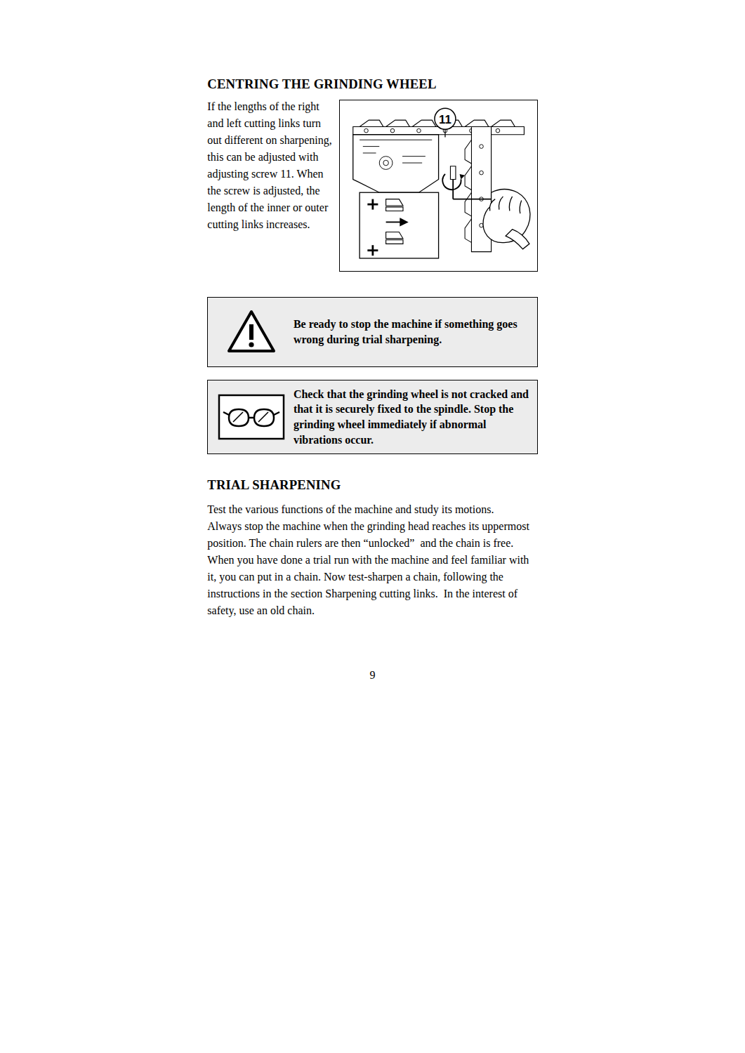CENTRING THE GRINDING WHEEL
11
If the lengths of the right and left cutting links turn out different on sharpening, this can be adjusted with adjusting screw 11. When the screw is adjusted, the length of the inner or outer cutting links increases.
Be ready to stop the machine if something goes wrong during trial sharpening.
Check that the grinding wheel is not cracked and that it is securely fixed to the spindle. Stop the grinding wheel immediately if abnormal vibrations occur.
TRIAL SHARPENING
Test the various functions of the machine and study its motions.
Always stop the machine when the grinding head reaches its uppermost position. The chain rulers are then “unlocked” and the chain is free. When you have done a trial run with the machine and feel familiar with it, you can put in a chain. Now test-sharpen a chain, following the instructions in the section Sharpening cutting links. In the interest of safety, use an old chain.
9